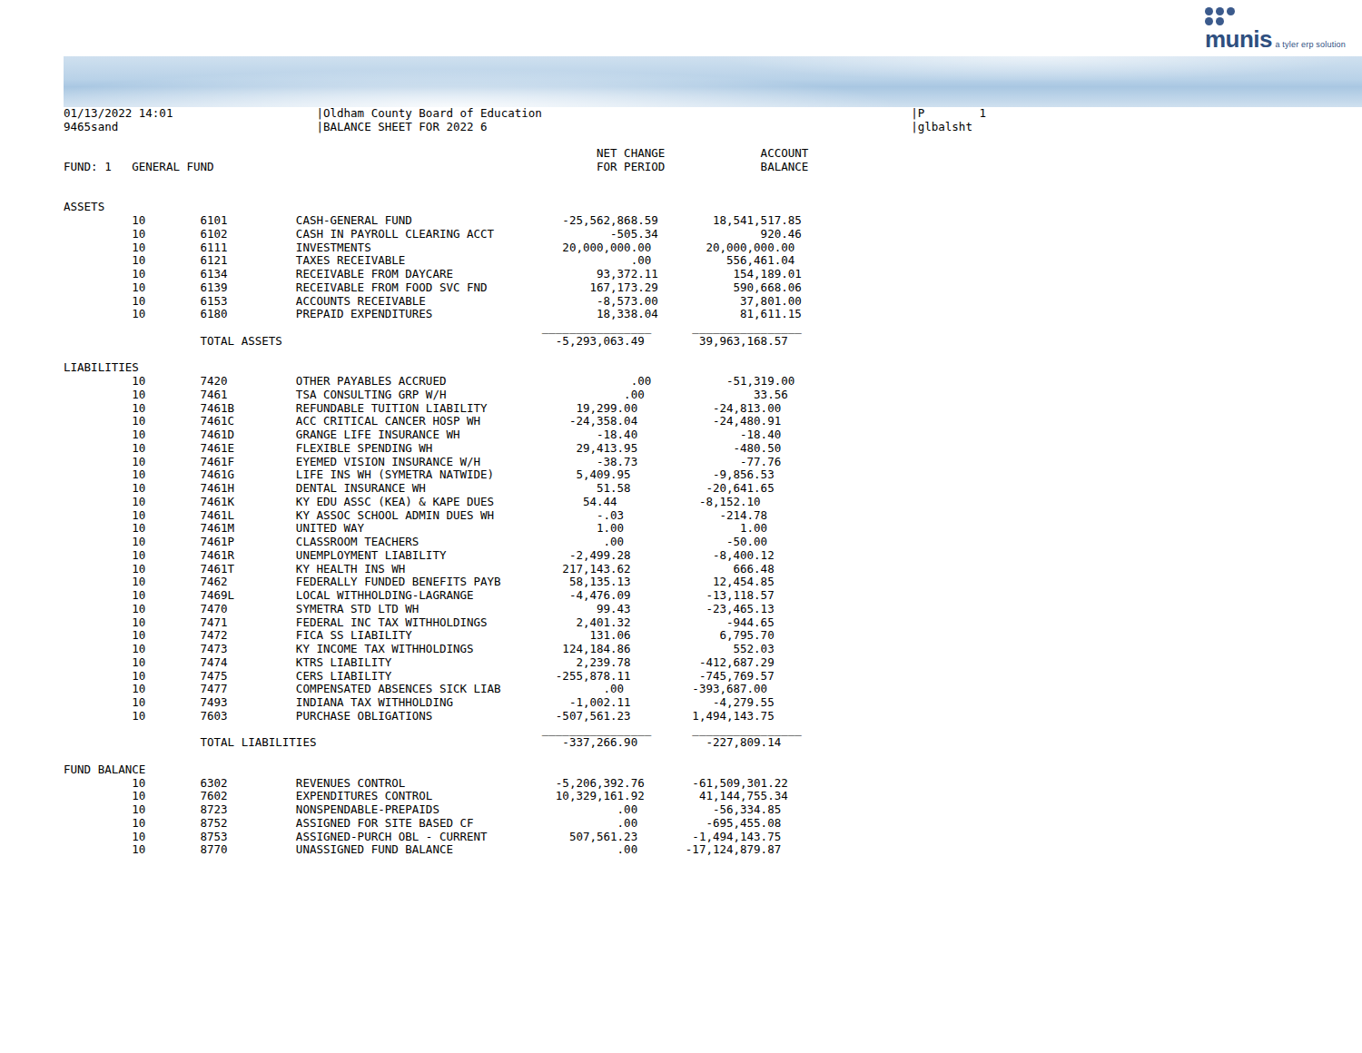munis a tyler erp solution
01/13/2022 14:01                     |Oldham County Board of Education                                                      |P        1
9465sand                             |BALANCE SHEET FOR 2022 6                                                              |glbalsht

                                                                              NET CHANGE              ACCOUNT
FUND: 1   GENERAL FUND                                                        FOR PERIOD              BALANCE


ASSETS
          10        6101          CASH-GENERAL FUND                      -25,562,868.59        18,541,517.85
          10        6102          CASH IN PAYROLL CLEARING ACCT                 -505.34               920.46
          10        6111          INVESTMENTS                            20,000,000.00        20,000,000.00
          10        6121          TAXES RECEIVABLE                                 .00           556,461.04
          10        6134          RECEIVABLE FROM DAYCARE                     93,372.11           154,189.01
          10        6139          RECEIVABLE FROM FOOD SVC FND               167,173.29           590,668.06
          10        6153          ACCOUNTS RECEIVABLE                         -8,573.00            37,801.00
          10        6180          PREPAID EXPENDITURES                        18,338.04            81,611.15
                                                                      ________________      ________________
                    TOTAL ASSETS                                        -5,293,063.49        39,963,168.57

LIABILITIES
          10        7420          OTHER PAYABLES ACCRUED                           .00           -51,319.00
          10        7461          TSA CONSULTING GRP W/H                          .00                33.56
          10        7461B         REFUNDABLE TUITION LIABILITY             19,299.00           -24,813.00
          10        7461C         ACC CRITICAL CANCER HOSP WH             -24,358.04           -24,480.91
          10        7461D         GRANGE LIFE INSURANCE WH                    -18.40               -18.40
          10        7461E         FLEXIBLE SPENDING WH                     29,413.95              -480.50
          10        7461F         EYEMED VISION INSURANCE W/H                 -38.73               -77.76
          10        7461G         LIFE INS WH (SYMETRA NATWIDE)            5,409.95            -9,856.53
          10        7461H         DENTAL INSURANCE WH                         51.58           -20,641.65
          10        7461K         KY EDU ASSC (KEA) & KAPE DUES             54.44            -8,152.10
          10        7461L         KY ASSOC SCHOOL ADMIN DUES WH               -.03              -214.78
          10        7461M         UNITED WAY                                  1.00                 1.00
          10        7461P         CLASSROOM TEACHERS                           .00               -50.00
          10        7461R         UNEMPLOYMENT LIABILITY                  -2,499.28            -8,400.12
          10        7461T         KY HEALTH INS WH                       217,143.62               666.48
          10        7462          FEDERALLY FUNDED BENEFITS PAYB          58,135.13            12,454.85
          10        7469L         LOCAL WITHHOLDING-LAGRANGE              -4,476.09           -13,118.57
          10        7470          SYMETRA STD LTD WH                          99.43           -23,465.13
          10        7471          FEDERAL INC TAX WITHHOLDINGS             2,401.32              -944.65
          10        7472          FICA SS LIABILITY                          131.06             6,795.70
          10        7473          KY INCOME TAX WITHHOLDINGS             124,184.86               552.03
          10        7474          KTRS LIABILITY                           2,239.78          -412,687.29
          10        7475          CERS LIABILITY                        -255,878.11          -745,769.57
          10        7477          COMPENSATED ABSENCES SICK LIAB               .00          -393,687.00
          10        7493          INDIANA TAX WITHHOLDING                 -1,002.11            -4,279.55
          10        7603          PURCHASE OBLIGATIONS                  -507,561.23         1,494,143.75
                                                                      ________________      ________________
                    TOTAL LIABILITIES                                    -337,266.90          -227,809.14

FUND BALANCE
          10        6302          REVENUES CONTROL                      -5,206,392.76       -61,509,301.22
          10        7602          EXPENDITURES CONTROL                  10,329,161.92        41,144,755.34
          10        8723          NONSPENDABLE-PREPAIDS                          .00           -56,334.85
          10        8752          ASSIGNED FOR SITE BASED CF                     .00          -695,455.08
          10        8753          ASSIGNED-PURCH OBL - CURRENT            507,561.23        -1,494,143.75
          10        8770          UNASSIGNED FUND BALANCE                        .00       -17,124,879.87